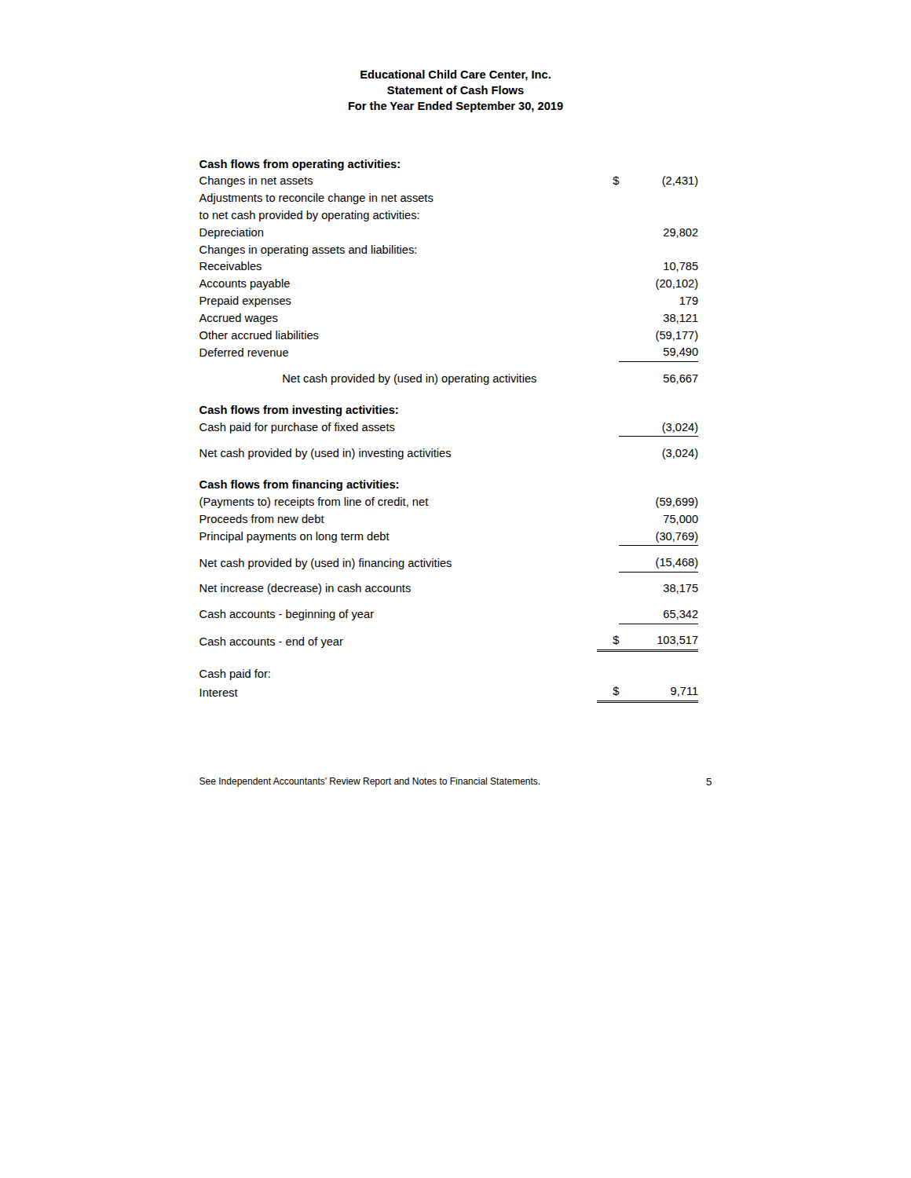Educational Child Care Center, Inc.
Statement of Cash Flows
For the Year Ended September 30, 2019
| Cash flows from operating activities: | | | |
| Changes in net assets | $ | (2,431) | |
| Adjustments to reconcile change in net assets | | | |
| to net cash provided by operating activities: | | | |
| Depreciation | | 29,802 | |
| Changes in operating assets and liabilities: | | | |
| Receivables | | 10,785 | |
| Accounts payable | | (20,102) | |
| Prepaid expenses | | 179 | |
| Accrued wages | | 38,121 | |
| Other accrued liabilities | | (59,177) | |
| Deferred revenue | | 59,490 | |
| Net cash provided by (used in) operating activities | | 56,667 | |
| Cash flows from investing activities: | | | |
| Cash paid for purchase of fixed assets | | (3,024) | |
| Net cash provided by (used in) investing activities | | (3,024) | |
| Cash flows from financing activities: | | | |
| (Payments to) receipts from line of credit, net | | (59,699) | |
| Proceeds from new debt | | 75,000 | |
| Principal payments on long term debt | | (30,769) | |
| Net cash provided by (used in) financing activities | | (15,468) | |
| Net increase (decrease) in cash accounts | | 38,175 | |
| Cash accounts - beginning of year | | 65,342 | |
| Cash accounts - end of year | $ | 103,517 | |
| Cash paid for: | | | |
| Interest | $ | 9,711 | |
5 See Independent Accountants' Review Report and Notes to Financial Statements.